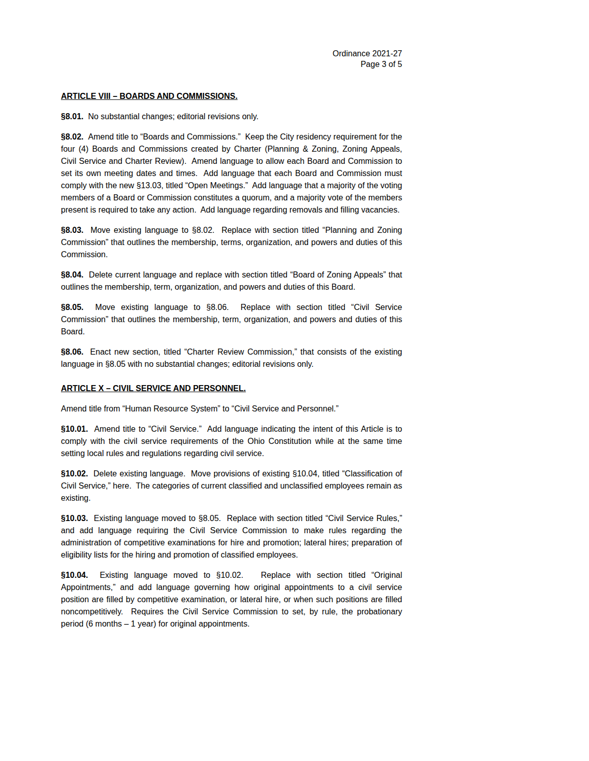Ordinance 2021-27
Page 3 of 5
ARTICLE VIII – BOARDS AND COMMISSIONS.
§8.01. No substantial changes; editorial revisions only.
§8.02. Amend title to “Boards and Commissions.” Keep the City residency requirement for the four (4) Boards and Commissions created by Charter (Planning & Zoning, Zoning Appeals, Civil Service and Charter Review). Amend language to allow each Board and Commission to set its own meeting dates and times. Add language that each Board and Commission must comply with the new §13.03, titled “Open Meetings.” Add language that a majority of the voting members of a Board or Commission constitutes a quorum, and a majority vote of the members present is required to take any action. Add language regarding removals and filling vacancies.
§8.03. Move existing language to §8.02. Replace with section titled “Planning and Zoning Commission” that outlines the membership, terms, organization, and powers and duties of this Commission.
§8.04. Delete current language and replace with section titled “Board of Zoning Appeals” that outlines the membership, term, organization, and powers and duties of this Board.
§8.05. Move existing language to §8.06. Replace with section titled “Civil Service Commission” that outlines the membership, term, organization, and powers and duties of this Board.
§8.06. Enact new section, titled “Charter Review Commission,” that consists of the existing language in §8.05 with no substantial changes; editorial revisions only.
ARTICLE X – CIVIL SERVICE AND PERSONNEL.
Amend title from “Human Resource System” to “Civil Service and Personnel.”
§10.01. Amend title to “Civil Service.” Add language indicating the intent of this Article is to comply with the civil service requirements of the Ohio Constitution while at the same time setting local rules and regulations regarding civil service.
§10.02. Delete existing language. Move provisions of existing §10.04, titled “Classification of Civil Service,” here. The categories of current classified and unclassified employees remain as existing.
§10.03. Existing language moved to §8.05. Replace with section titled “Civil Service Rules,” and add language requiring the Civil Service Commission to make rules regarding the administration of competitive examinations for hire and promotion; lateral hires; preparation of eligibility lists for the hiring and promotion of classified employees.
§10.04. Existing language moved to §10.02. Replace with section titled “Original Appointments,” and add language governing how original appointments to a civil service position are filled by competitive examination, or lateral hire, or when such positions are filled noncompetitively. Requires the Civil Service Commission to set, by rule, the probationary period (6 months – 1 year) for original appointments.